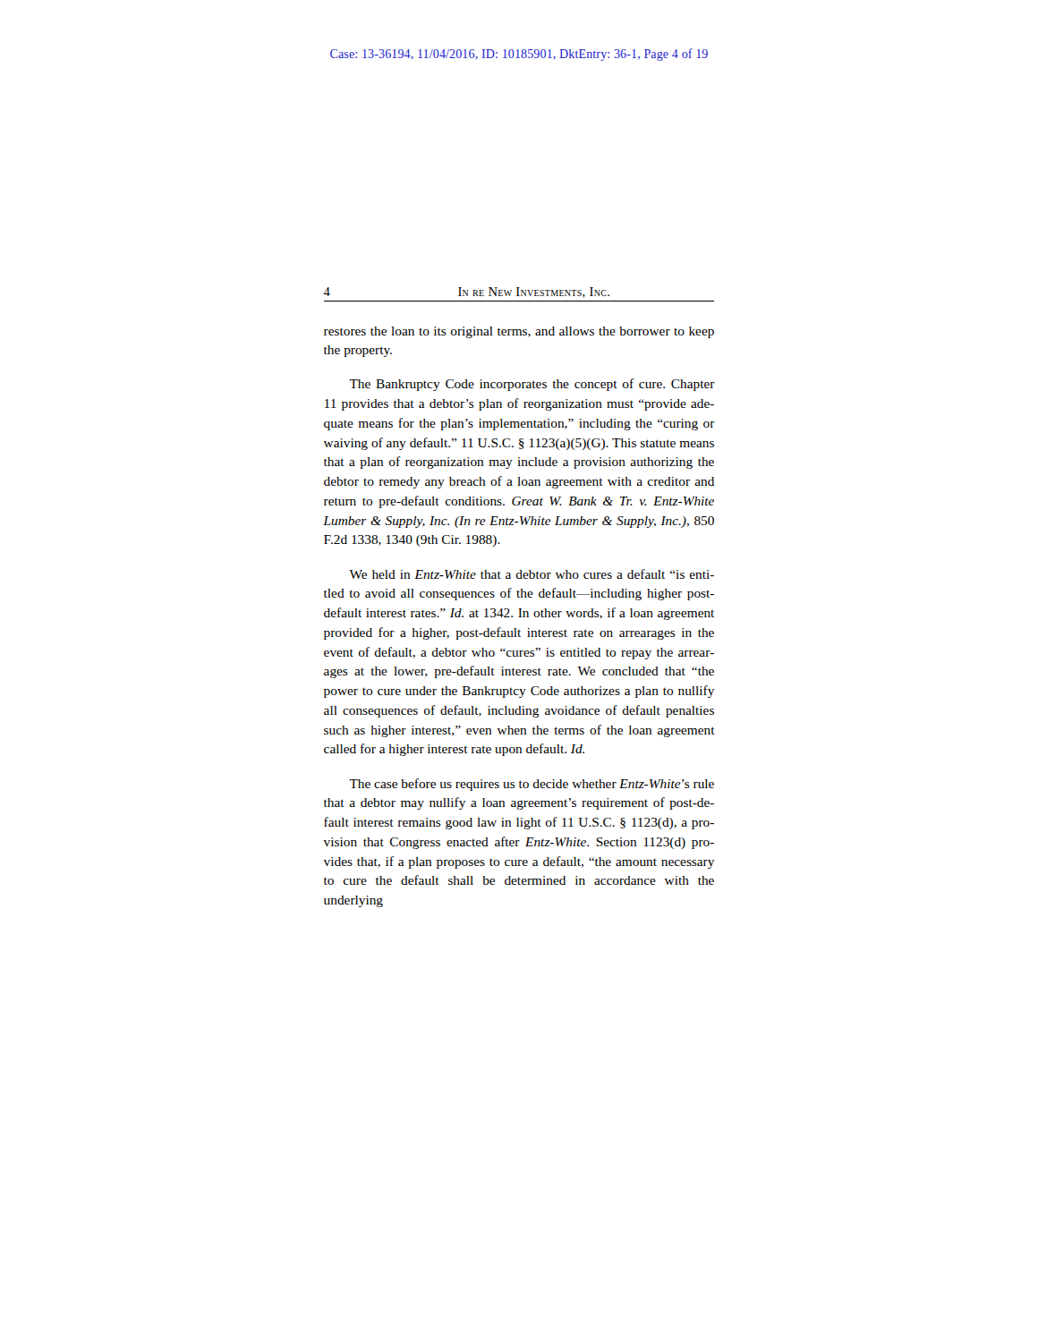Case: 13-36194, 11/04/2016, ID: 10185901, DktEntry: 36-1, Page 4 of 19
4 In re New Investments, Inc.
restores the loan to its original terms, and allows the borrower to keep the property.
The Bankruptcy Code incorporates the concept of cure. Chapter 11 provides that a debtor’s plan of reorganization must “provide adequate means for the plan’s implementation,” including the “curing or waiving of any default.” 11 U.S.C. § 1123(a)(5)(G). This statute means that a plan of reorganization may include a provision authorizing the debtor to remedy any breach of a loan agreement with a creditor and return to pre-default conditions. Great W. Bank & Tr. v. Entz-White Lumber & Supply, Inc. (In re Entz-White Lumber & Supply, Inc.), 850 F.2d 1338, 1340 (9th Cir. 1988).
We held in Entz-White that a debtor who cures a default “is entitled to avoid all consequences of the default—including higher post-default interest rates.” Id. at 1342. In other words, if a loan agreement provided for a higher, post-default interest rate on arrearages in the event of default, a debtor who “cures” is entitled to repay the arrearages at the lower, pre-default interest rate. We concluded that “the power to cure under the Bankruptcy Code authorizes a plan to nullify all consequences of default, including avoidance of default penalties such as higher interest,” even when the terms of the loan agreement called for a higher interest rate upon default. Id.
The case before us requires us to decide whether Entz-White’s rule that a debtor may nullify a loan agreement’s requirement of post-default interest remains good law in light of 11 U.S.C. § 1123(d), a provision that Congress enacted after Entz-White. Section 1123(d) provides that, if a plan proposes to cure a default, “the amount necessary to cure the default shall be determined in accordance with the underlying